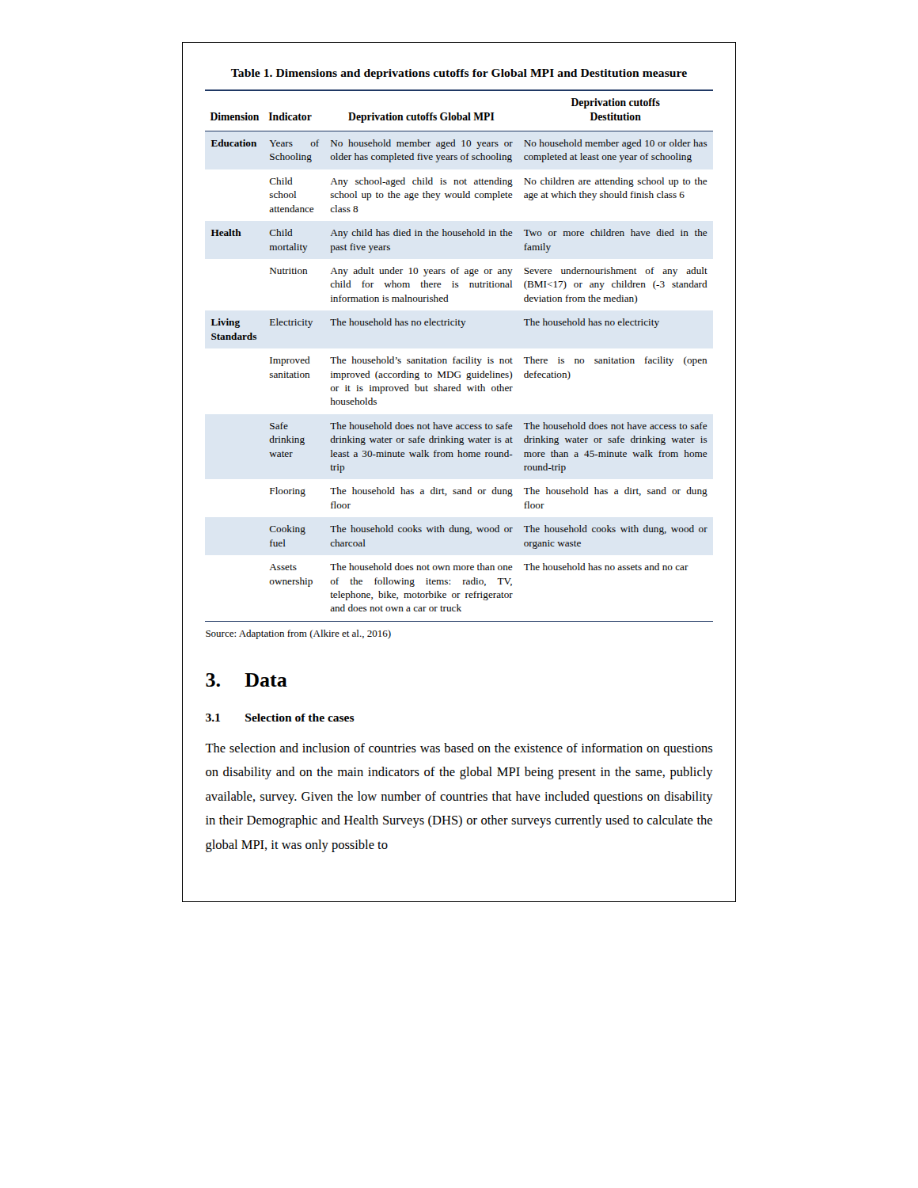Table 1. Dimensions and deprivations cutoffs for Global MPI and Destitution measure
| Dimension | Indicator | Deprivation cutoffs Global MPI | Deprivation cutoffs Destitution |
| --- | --- | --- | --- |
| Education | Years of Schooling | No household member aged 10 years or older has completed five years of schooling | No household member aged 10 or older has completed at least one year of schooling |
| | Child school attendance | Any school-aged child is not attending school up to the age they would complete class 8 | No children are attending school up to the age at which they should finish class 6 |
| Health | Child mortality | Any child has died in the household in the past five years | Two or more children have died in the family |
| | Nutrition | Any adult under 10 years of age or any child for whom there is nutritional information is malnourished | Severe undernourishment of any adult (BMI<17) or any children (-3 standard deviation from the median) |
| Living Standards | Electricity | The household has no electricity | The household has no electricity |
| | Improved sanitation | The household’s sanitation facility is not improved (according to MDG guidelines) or it is improved but shared with other households | There is no sanitation facility (open defecation) |
| | Safe drinking water | The household does not have access to safe drinking water or safe drinking water is at least a 30-minute walk from home round-trip | The household does not have access to safe drinking water or safe drinking water is more than a 45-minute walk from home round-trip |
| | Flooring | The household has a dirt, sand or dung floor | The household has a dirt, sand or dung floor |
| | Cooking fuel | The household cooks with dung, wood or charcoal | The household cooks with dung, wood or organic waste |
| | Assets ownership | The household does not own more than one of the following items: radio, TV, telephone, bike, motorbike or refrigerator and does not own a car or truck | The household has no assets and no car |
Source: Adaptation from (Alkire et al., 2016)
3. Data
3.1 Selection of the cases
The selection and inclusion of countries was based on the existence of information on questions on disability and on the main indicators of the global MPI being present in the same, publicly available, survey. Given the low number of countries that have included questions on disability in their Demographic and Health Surveys (DHS) or other surveys currently used to calculate the global MPI, it was only possible to